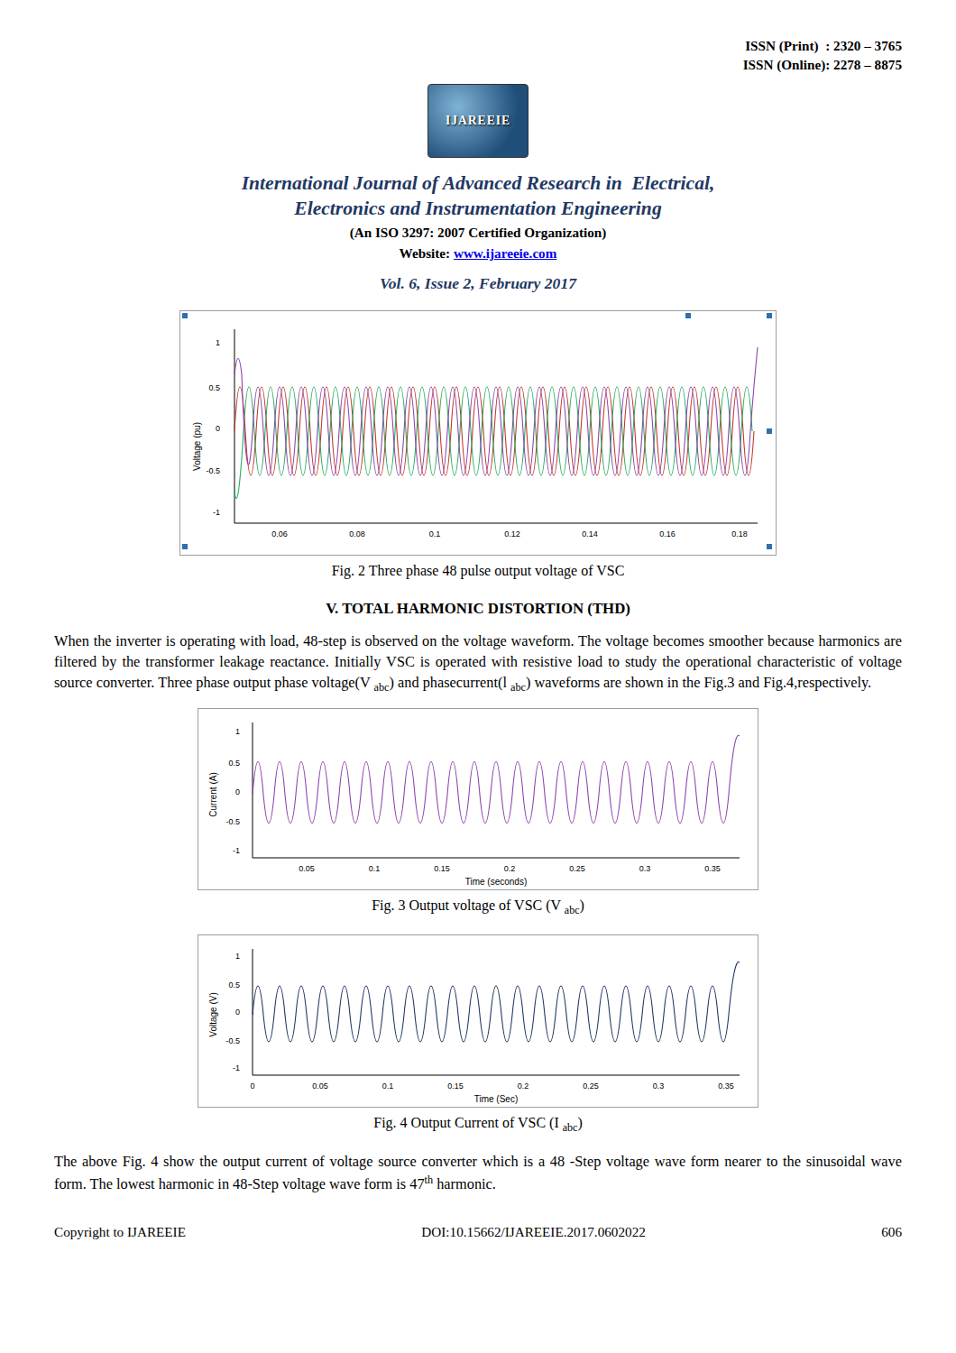ISSN (Print) : 2320 – 3765
ISSN (Online): 2278 – 8875
International Journal of Advanced Research in Electrical,
Electronics and Instrumentation Engineering
(An ISO 3297: 2007 Certified Organization)
Website: www.ijareeie.com
Vol. 6, Issue 2, February 2017
1 0.5 0 -0.5 -1 Voltage (pu) 0.06 0.08 0.1 0.12 0.14 0.16 0.18
Fig. 2 Three phase 48 pulse output voltage of VSC
V. TOTAL HARMONIC DISTORTION (THD)
When the inverter is operating with load, 48-step is observed on the voltage waveform. The voltage becomes smoother because harmonics are filtered by the transformer leakage reactance. Initially VSC is operated with resistive load to study the operational characteristic of voltage source converter. Three phase output phase voltage(V abc) and phasecurrent(l abc) waveforms are shown in the Fig.3 and Fig.4,respectively.
1 0.5 0 -0.5 -1 Current (A) 0.05 0.1 0.15 0.2 0.25 0.3 0.35 Time (seconds)
Fig. 3 Output voltage of VSC (V abc)
1 0.5 0 -0.5 -1 Voltage (V) 0 0.05 0.1 0.15 0.2 0.25 0.3 0.35 Time (Sec)
Fig. 4 Output Current of VSC (I abc)
The above Fig. 4 show the output current of voltage source converter which is a 48 -Step voltage wave form nearer to the sinusoidal wave form. The lowest harmonic in 48-Step voltage wave form is 47th harmonic.
Copyright to IJAREEIE DOI:10.15662/IJAREEIE.2017.0602022 606